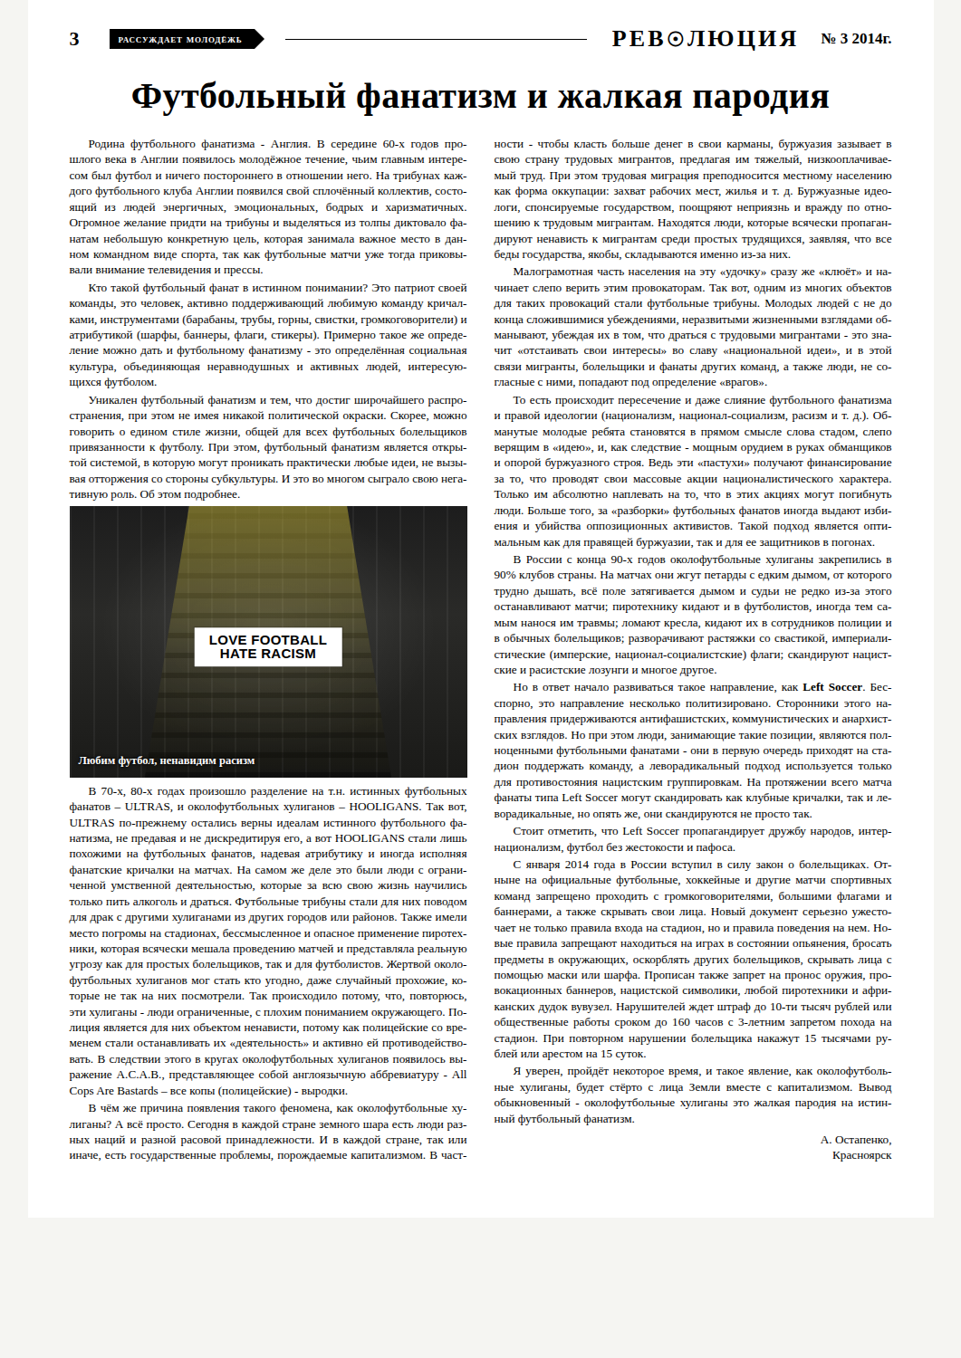3
рассуждает молодёжь
РЕВ☉ЛЮЦИЯ
№ 3 2014г.
Футбольный фанатизм и жалкая пародия
Родина футбольного фанатизма - Англия. В середине 60-х годов прошлого века в Англии появилось молодёжное течение, чьим главным интересом был футбол и ничего постороннего в отношении него. На трибунах каждого футбольного клуба Англии появился свой сплочённый коллектив, состоящий из людей энергичных, эмоциональных, бодрых и харизматичных. Огромное желание придти на трибуны и выделяться из толпы диктовало фанатам небольшую конкретную цель, которая занимала важное место в данном командном виде спорта, так как футбольные матчи уже тогда приковывали внимание телевидения и прессы.
Кто такой футбольный фанат в истинном понимании? Это патриот своей команды, это человек, активно поддерживающий любимую команду кричалками, инструментами (барабаны, трубы, горны, свистки, громкоговорители) и атрибутикой (шарфы, баннеры, флаги, стикеры). Примерно такое же определение можно дать и футбольному фанатизму - это определённая социальная культура, объединяющая неравнодушных и активных людей, интересующихся футболом.
Уникален футбольный фанатизм и тем, что достиг широчайшего распространения, при этом не имея никакой политической окраски. Скорее, можно говорить о едином стиле жизни, общей для всех футбольных болельщиков привязанности к футболу. При этом, футбольный фанатизм является открытой системой, в которую могут проникать практически любые идеи, не вызывая отторжения со стороны субкультуры. И это во многом сыграло свою негативную роль. Об этом подробнее.
LOVE FOOTBALL
HATE RACISM
Любим футбол, ненавидим расизм
В 70-х, 80-х годах произошло разделение на т.н. истинных футбольных фанатов – ULTRAS, и околофутбольных хулиганов – HOOLIGANS. Так вот, ULTRAS по-прежнему остались верны идеалам истинного футбольного фанатизма, не предавая и не дискредитируя его, а вот HOOLIGANS стали лишь похожими на футбольных фанатов, надевая атрибутику и иногда исполняя фанатские кричалки на матчах. На самом же деле это были люди с ограниченной умственной деятельностью, которые за всю свою жизнь научились только пить алкоголь и драться. Футбольные трибуны стали для них поводом для драк с другими хулиганами из других городов или районов. Также имели место погромы на стадионах, бессмысленное и опасное применение пиротехники, которая всячески мешала проведению матчей и представляла реальную угрозу как для простых болельщиков, так и для футболистов. Жертвой околофутбольных хулиганов мог стать кто угодно, даже случайный прохожие, которые не так на них посмотрели. Так происходило потому, что, повторюсь, эти хулиганы - люди ограниченные, с плохим пониманием окружающего. Полиция является для них объектом ненависти, потому как полицейские со временем стали останавливать их «деятельность» и активно ей противодействовать. В следствии этого в кругах околофутбольных хулиганов появилось выражение A.C.A.B., представляющее собой англоязычную аббревиатуру - All Cops Are Bastards – все копы (полицейские) - выродки.
В чём же причина появления такого феномена, как околофутбольные хулиганы? А всё просто. Сегодня в каждой стране земного шара есть люди разных наций и разной расовой принадлежности. И в каждой стране, так или иначе, есть государственные проблемы, порождаемые капитализмом. В частности - чтобы класть больше денег в свои карманы, буржуазия зазывает в свою страну трудовых мигрантов, предлагая им тяжелый, низкооплачиваемый труд. При этом трудовая миграция преподносится местному населению как форма оккупации: захват рабочих мест, жилья и т. д. Буржуазные идеологи, спонсируемые государством, поощряют неприязнь и вражду по отношению к трудовым мигрантам. Находятся люди, которые всячески пропагандируют ненависть к мигрантам среди простых трудящихся, заявляя, что все беды государства, якобы, складываются именно из-за них.
Малограмотная часть населения на эту «удочку» сразу же «клюёт» и начинает слепо верить этим провокаторам. Так вот, одним из многих объектов для таких провокаций стали футбольные трибуны. Молодых людей с не до конца сложившимися убеждениями, неразвитыми жизненными взглядами обманывают, убеждая их в том, что драться с трудовыми мигрантами - это значит «отстаивать свои интересы» во славу «национальной идеи», и в этой связи мигранты, болельщики и фанаты других команд, а также люди, не согласные с ними, попадают под определение «врагов».
То есть происходит пересечение и даже слияние футбольного фанатизма и правой идеологии (национализм, национал-социализм, расизм и т. д.). Обманутые молодые ребята становятся в прямом смысле слова стадом, слепо верящим в «идею», и, как следствие - мощным орудием в руках обманщиков и опорой буржуазного строя. Ведь эти «пастухи» получают финансирование за то, что проводят свои массовые акции националистического характера. Только им абсолютно наплевать на то, что в этих акциях могут погибнуть люди. Больше того, за «разборки» футбольных фанатов иногда выдают избиения и убийства оппозиционных активистов. Такой подход является оптимальным как для правящей буржуазии, так и для ее защитников в погонах.
В России с конца 90-х годов околофутбольные хулиганы закрепились в 90% клубов страны. На матчах они жгут петарды с едким дымом, от которого трудно дышать, всё поле затягивается дымом и судьи не редко из-за этого останавливают матчи; пиротехнику кидают и в футболистов, иногда тем самым нанося им травмы; ломают кресла, кидают их в сотрудников полиции и в обычных болельщиков; разворачивают растяжки со свастикой, империалистические (имперские, национал-социалистские) флаги; скандируют нацистские и расистские лозунги и многое другое.
Но в ответ начало развиваться такое направление, как Left Soccer. Бесспорно, это направление несколько политизировано. Сторонники этого направления придерживаются антифашистских, коммунистических и анархистских взглядов. Но при этом люди, занимающие такие позиции, являются полноценными футбольными фанатами - они в первую очередь приходят на стадион поддержать команду, а леворадикальный подход используется только для противостояния нацистским группировкам. На протяжении всего матча фанаты типа Left Soccer могут скандировать как клубные кричалки, так и леворадикальные, но опять же, они скандируются не просто так.
Стоит отметить, что Left Soccer пропагандирует дружбу народов, интернационализм, футбол без жестокости и пафоса.
С января 2014 года в России вступил в силу закон о болельщиках. Отныне на официальные футбольные, хоккейные и другие матчи спортивных команд запрещено проходить с громкоговорителями, большими флагами и баннерами, а также скрывать свои лица. Новый документ серьезно ужесточает не только правила входа на стадион, но и правила поведения на нем. Новые правила запрещают находиться на играх в состоянии опьянения, бросать предметы в окружающих, оскорблять других болельщиков, скрывать лица с помощью маски или шарфа. Прописан также запрет на пронос оружия, провокационных баннеров, нацистской символики, любой пиротехники и африканских дудок вувузел. Нарушителей ждет штраф до 10-ти тысяч рублей или общественные работы сроком до 160 часов с 3-летним запретом похода на стадион. При повторном нарушении болельщика накажут 15 тысячами рублей или арестом на 15 суток.
Я уверен, пройдёт некоторое время, и такое явление, как околофутбольные хулиганы, будет стёрто с лица Земли вместе с капитализмом. Вывод обыкновенный - околофутбольные хулиганы это жалкая пародия на истинный футбольный фанатизм.
А. Остапенко, Красноярск